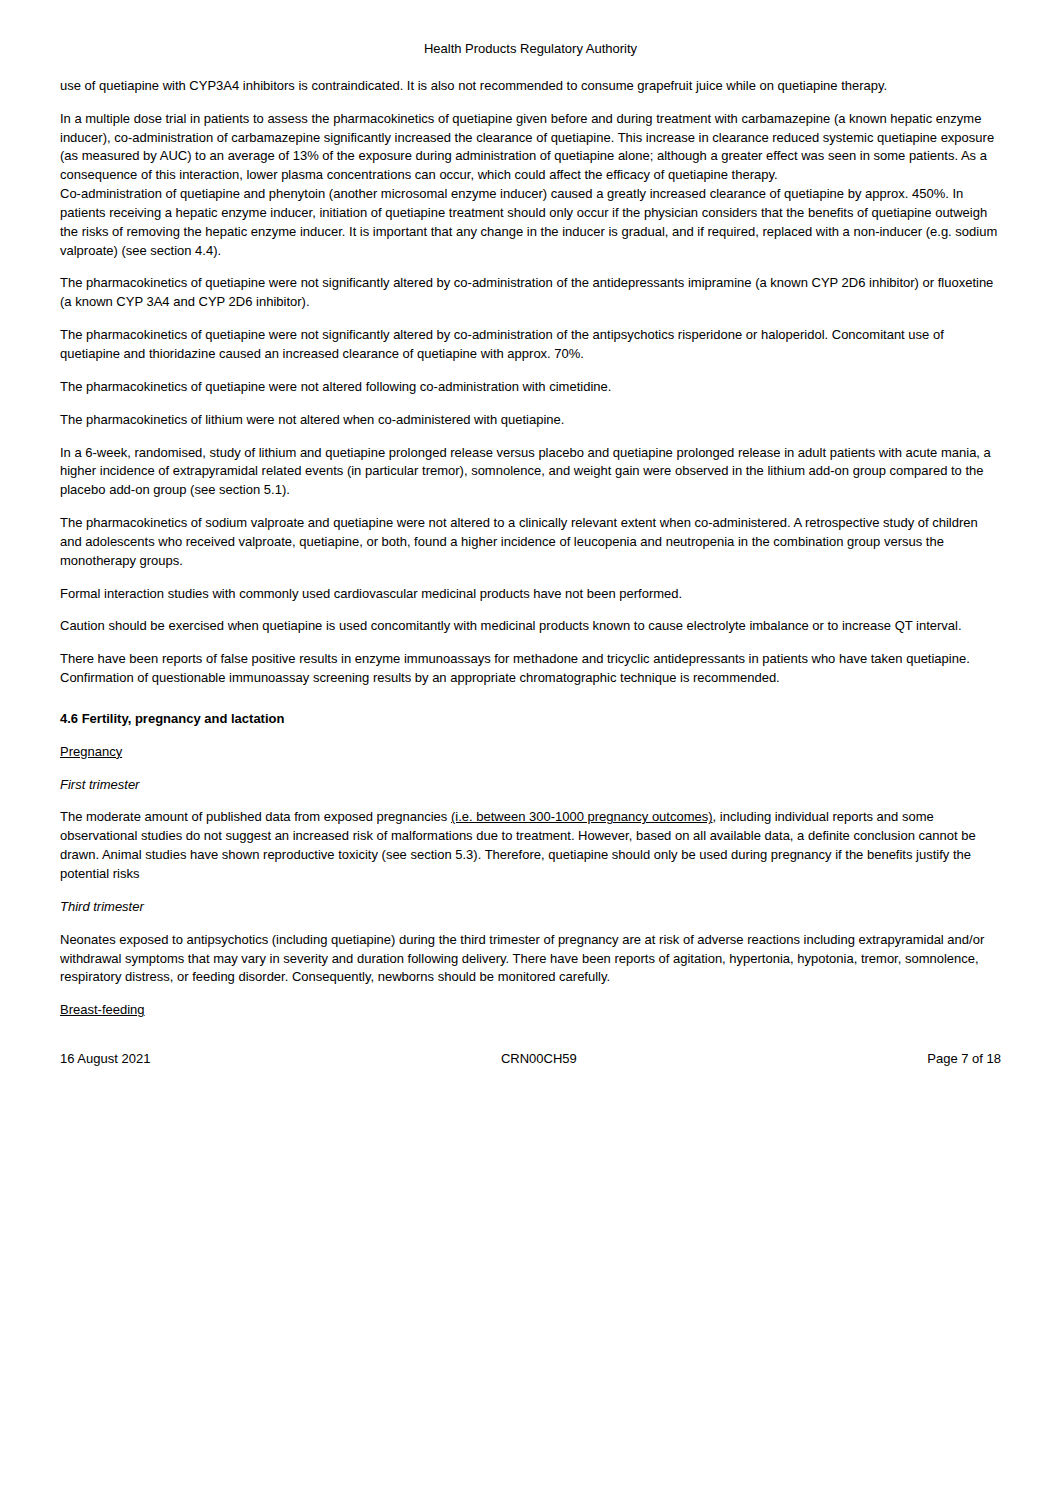Health Products Regulatory Authority
use of quetiapine with CYP3A4 inhibitors is contraindicated. It is also not recommended to consume grapefruit juice while on quetiapine therapy.
In a multiple dose trial in patients to assess the pharmacokinetics of quetiapine given before and during treatment with carbamazepine (a known hepatic enzyme inducer), co-administration of carbamazepine significantly increased the clearance of quetiapine. This increase in clearance reduced systemic quetiapine exposure (as measured by AUC) to an average of 13% of the exposure during administration of quetiapine alone; although a greater effect was seen in some patients. As a consequence of this interaction, lower plasma concentrations can occur, which could affect the efficacy of quetiapine therapy.
Co-administration of quetiapine and phenytoin (another microsomal enzyme inducer) caused a greatly increased clearance of quetiapine by approx. 450%. In patients receiving a hepatic enzyme inducer, initiation of quetiapine treatment should only occur if the physician considers that the benefits of quetiapine outweigh the risks of removing the hepatic enzyme inducer. It is important that any change in the inducer is gradual, and if required, replaced with a non-inducer (e.g. sodium valproate) (see section 4.4).
The pharmacokinetics of quetiapine were not significantly altered by co-administration of the antidepressants imipramine (a known CYP 2D6 inhibitor) or fluoxetine (a known CYP 3A4 and CYP 2D6 inhibitor).
The pharmacokinetics of quetiapine were not significantly altered by co-administration of the antipsychotics risperidone or haloperidol. Concomitant use of quetiapine and thioridazine caused an increased clearance of quetiapine with approx. 70%.
The pharmacokinetics of quetiapine were not altered following co-administration with cimetidine.
The pharmacokinetics of lithium were not altered when co-administered with quetiapine.
In a 6-week, randomised, study of lithium and quetiapine prolonged release versus placebo and quetiapine prolonged release in adult patients with acute mania, a higher incidence of extrapyramidal related events (in particular tremor), somnolence, and weight gain were observed in the lithium add-on group compared to the placebo add-on group (see section 5.1).
The pharmacokinetics of sodium valproate and quetiapine were not altered to a clinically relevant extent when co-administered. A retrospective study of children and adolescents who received valproate, quetiapine, or both, found a higher incidence of leucopenia and neutropenia in the combination group versus the monotherapy groups.
Formal interaction studies with commonly used cardiovascular medicinal products have not been performed.
Caution should be exercised when quetiapine is used concomitantly with medicinal products known to cause electrolyte imbalance or to increase QT interval.
There have been reports of false positive results in enzyme immunoassays for methadone and tricyclic antidepressants in patients who have taken quetiapine. Confirmation of questionable immunoassay screening results by an appropriate chromatographic technique is recommended.
4.6 Fertility, pregnancy and lactation
Pregnancy
First trimester
The moderate amount of published data from exposed pregnancies (i.e. between 300-1000 pregnancy outcomes), including individual reports and some observational studies do not suggest an increased risk of malformations due to treatment. However, based on all available data, a definite conclusion cannot be drawn. Animal studies have shown reproductive toxicity (see section 5.3). Therefore, quetiapine should only be used during pregnancy if the benefits justify the potential risks
Third trimester
Neonates exposed to antipsychotics (including quetiapine) during the third trimester of pregnancy are at risk of adverse reactions including extrapyramidal and/or withdrawal symptoms that may vary in severity and duration following delivery. There have been reports of agitation, hypertonia, hypotonia, tremor, somnolence, respiratory distress, or feeding disorder. Consequently, newborns should be monitored carefully.
Breast-feeding
16 August 2021 CRN00CH59 Page 7 of 18